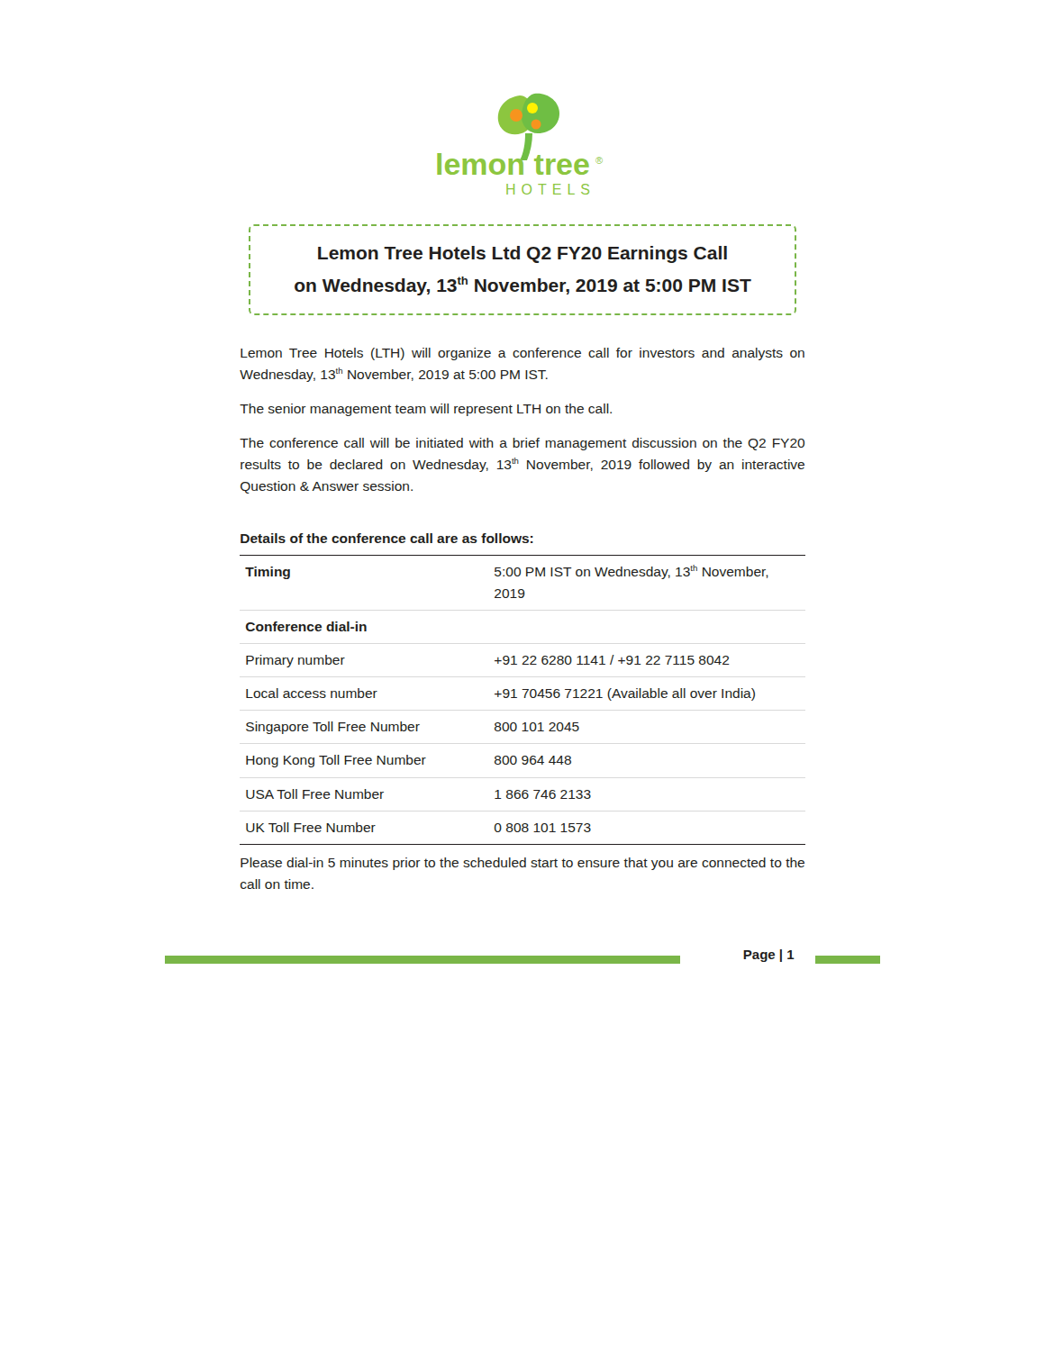lemon tree ® HOTELS
Lemon Tree Hotels Ltd Q2 FY20 Earnings Call
on Wednesday, 13th November, 2019 at 5:00 PM IST
Lemon Tree Hotels (LTH) will organize a conference call for investors and analysts on Wednesday, 13th November, 2019 at 5:00 PM IST.
The senior management team will represent LTH on the call.
The conference call will be initiated with a brief management discussion on the Q2 FY20 results to be declared on Wednesday, 13th November, 2019 followed by an interactive Question & Answer session.
Details of the conference call are as follows:
| Timing | 5:00 PM IST on Wednesday, 13 th November, 2019 |
| Conference dial-in | |
| Primary number | +91 22 6280 1141 / +91 22 7115 8042 |
| Local access number | +91 70456 71221 (Available all over India) |
| Singapore Toll Free Number | 800 101 2045 |
| Hong Kong Toll Free Number | 800 964 448 |
| USA Toll Free Number | 1 866 746 2133 |
| UK Toll Free Number | 0 808 101 1573 |
Please dial-in 5 minutes prior to the scheduled start to ensure that you are connected to the call on time.
Page | 1